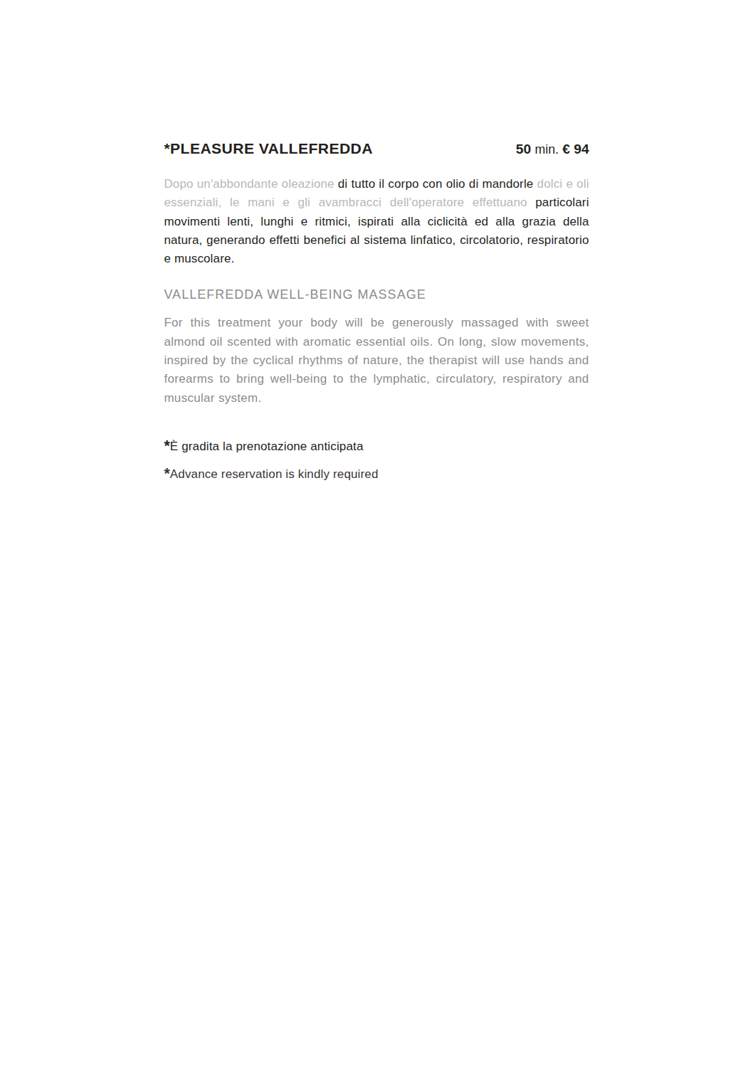*PLEASURE VALLEFREDDA
50 min. € 94
Dopo un'abbondante oleazione di tutto il corpo con olio di mandorle dolci e oli essenziali, le mani e gli avambracci dell'operatore effettuano particolari movimenti lenti, lunghi e ritmici, ispirati alla ciclicità ed alla grazia della natura, generando effetti benefici al sistema linfatico, circolatorio, respiratorio e muscolare.
Vallefredda well-being massage
For this treatment your body will be generously massaged with sweet almond oil scented with aromatic essential oils. On long, slow movements, inspired by the cyclical rhythms of nature, the therapist will use hands and forearms to bring well-being to the lymphatic, circulatory, respiratory and muscular system.
*È gradita la prenotazione anticipata
*Advance reservation is kindly required